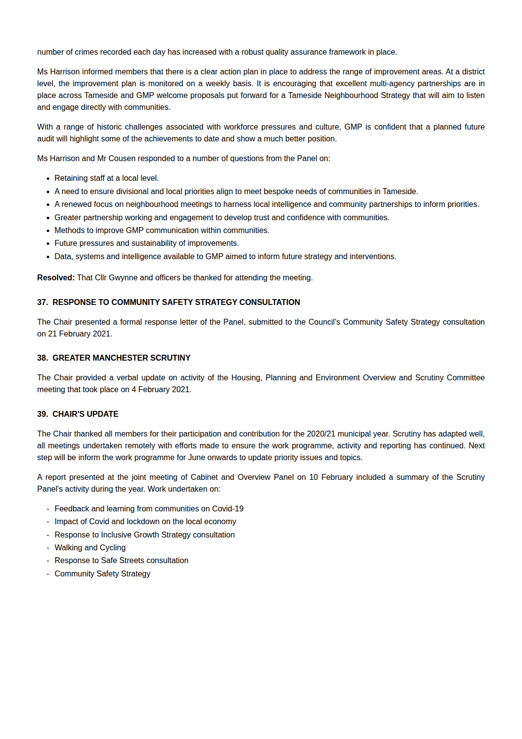number of crimes recorded each day has increased with a robust quality assurance framework in place.
Ms Harrison informed members that there is a clear action plan in place to address the range of improvement areas. At a district level, the improvement plan is monitored on a weekly basis. It is encouraging that excellent multi-agency partnerships are in place across Tameside and GMP welcome proposals put forward for a Tameside Neighbourhood Strategy that will aim to listen and engage directly with communities.
With a range of historic challenges associated with workforce pressures and culture, GMP is confident that a planned future audit will highlight some of the achievements to date and show a much better position.
Ms Harrison and Mr Cousen responded to a number of questions from the Panel on:
Retaining staff at a local level.
A need to ensure divisional and local priorities align to meet bespoke needs of communities in Tameside.
A renewed focus on neighbourhood meetings to harness local intelligence and community partnerships to inform priorities.
Greater partnership working and engagement to develop trust and confidence with communities.
Methods to improve GMP communication within communities.
Future pressures and sustainability of improvements.
Data, systems and intelligence available to GMP aimed to inform future strategy and interventions.
Resolved: That Cllr Gwynne and officers be thanked for attending the meeting.
37. RESPONSE TO COMMUNITY SAFETY STRATEGY CONSULTATION
The Chair presented a formal response letter of the Panel, submitted to the Council's Community Safety Strategy consultation on 21 February 2021.
38. GREATER MANCHESTER SCRUTINY
The Chair provided a verbal update on activity of the Housing, Planning and Environment Overview and Scrutiny Committee meeting that took place on 4 February 2021.
39. CHAIR'S UPDATE
The Chair thanked all members for their participation and contribution for the 2020/21 municipal year. Scrutiny has adapted well, all meetings undertaken remotely with efforts made to ensure the work programme, activity and reporting has continued. Next step will be inform the work programme for June onwards to update priority issues and topics.
A report presented at the joint meeting of Cabinet and Overview Panel on 10 February included a summary of the Scrutiny Panel's activity during the year. Work undertaken on:
Feedback and learning from communities on Covid-19
Impact of Covid and lockdown on the local economy
Response to Inclusive Growth Strategy consultation
Walking and Cycling
Response to Safe Streets consultation
Community Safety Strategy